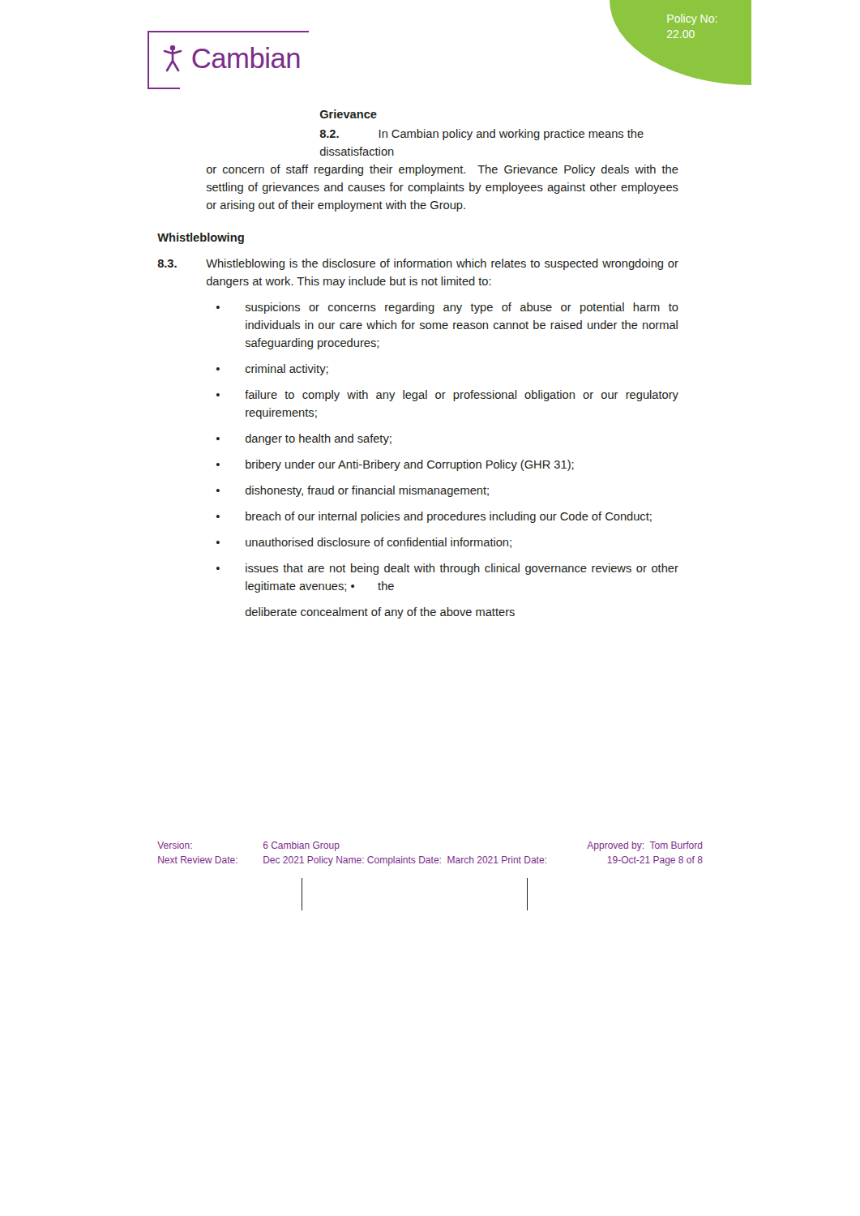Policy No:
22.00
Cambian
Grievance
8.2. In Cambian policy and working practice means the dissatisfaction
or concern of staff regarding their employment. The Grievance Policy deals with the settling of grievances and causes for complaints by employees against other employees or arising out of their employment with the Group.
Whistleblowing
8.3. Whistleblowing is the disclosure of information which relates to suspected wrongdoing or dangers at work. This may include but is not limited to:
• suspicions or concerns regarding any type of abuse or potential harm to individuals in our care which for some reason cannot be raised under the normal safeguarding procedures;
• criminal activity;
• failure to comply with any legal or professional obligation or our regulatory requirements;
• danger to health and safety;
• bribery under our Anti-Bribery and Corruption Policy (GHR 31);
• dishonesty, fraud or financial mismanagement;
• breach of our internal policies and procedures including our Code of Conduct;
• unauthorised disclosure of confidential information;
• issues that are not being dealt with through clinical governance reviews or other legitimate avenues; • the
deliberate concealment of any of the above matters
Version: 6 Cambian Group
Approved by: Tom Burford
Next Review Date: Dec 2021 Policy Name: Complaints Date: March 2021 Print Date:
19-Oct-21 Page 8 of 8